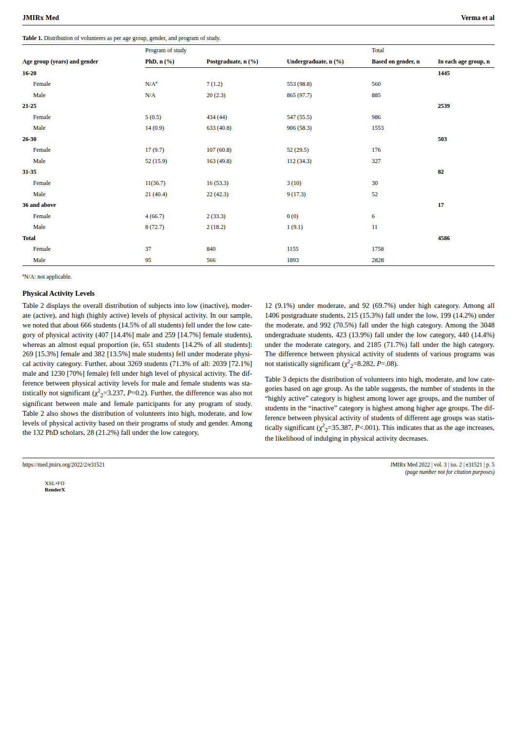JMIRx Med Verma et al
Table 1. Distribution of volunteers as per age group, gender, and program of study.
| Age group (years) and gender | Program of study | Total |
| --- | --- | --- |
| PhD, n (%) | Postgraduate, n (%) | Undergraduate, n (%) | Based on gender, n | In each age group, n |
| 16-20 | | | | | 1445 |
| Female | N/A a | 7 (1.2) | 553 (98.8) | 560 | |
| Male | N/A | 20 (2.3) | 865 (97.7) | 885 | |
| 21-25 | | | | | 2539 |
| Female | 5 (0.5) | 434 (44) | 547 (55.5) | 986 | |
| Male | 14 (0.9) | 633 (40.8) | 906 (58.3) | 1553 | |
| 26-30 | | | | | 503 |
| Female | 17 (9.7) | 107 (60.8) | 52 (29.5) | 176 | |
| Male | 52 (15.9) | 163 (49.8) | 112 (34.3) | 327 | |
| 31-35 | | | | | 82 |
| Female | 11(36.7) | 16 (53.3) | 3 (10) | 30 | |
| Male | 21 (40.4) | 22 (42.3) | 9 (17.3) | 52 | |
| 36 and above | | | | | 17 |
| Female | 4 (66.7) | 2 (33.3) | 0 (0) | 6 | |
| Male | 8 (72.7) | 2 (18.2) | 1 (9.1) | 11 | |
| Total | | | | | 4586 |
| Female | 37 | 840 | 1155 | 1758 | |
| Male | 95 | 566 | 1893 | 2828 | |
aN/A: not applicable.
Physical Activity Levels
Table 2 displays the overall distribution of subjects into low (inactive), moderate (active), and high (highly active) levels of physical activity. In our sample, we noted that about 666 students (14.5% of all students) fell under the low category of physical activity (407 [14.4%] male and 259 [14.7%] female students), whereas an almost equal proportion (ie, 651 students [14.2% of all students]: 269 [15.3%] female and 382 [13.5%] male students) fell under moderate physical activity category. Further, about 3269 students (71.3% of all: 2039 [72.1%] male and 1230 [70%] female) fell under high level of physical activity. The difference between physical activity levels for male and female students was statistically not significant (χ22=3.237, P=0.2). Further, the difference was also not significant between male and female participants for any program of study. Table 2 also shows the distribution of volunteers into high, moderate, and low levels of physical activity based on their programs of study and gender. Among the 132 PhD scholars, 28 (21.2%) fall under the low category,
12 (9.1%) under moderate, and 92 (69.7%) under high category. Among all 1406 postgraduate students, 215 (15.3%) fall under the low, 199 (14.2%) under the moderate, and 992 (70.5%) fall under the high category. Among the 3048 undergraduate students, 423 (13.9%) fall under the low category, 440 (14.4%) under the moderate category, and 2185 (71.7%) fall under the high category. The difference between physical activity of students of various programs was not statistically significant (χ22=8.282, P=.08).
Table 3 depicts the distribution of volunteers into high, moderate, and low categories based on age group. As the table suggests, the number of students in the “highly active” category is highest among lower age groups, and the number of students in the “inactive” category is highest among higher age groups. The difference between physical activity of students of different age groups was statistically significant (χ22=35.387, P<.001). This indicates that as the age increases, the likelihood of indulging in physical activity decreases.
https://med.jmirx.org/2022/2/e31521
JMIRx Med 2022 | vol. 3 | iss. 2 | e31521 | p. 5
(page number not for citation purposes)
XSL•FO
RenderX